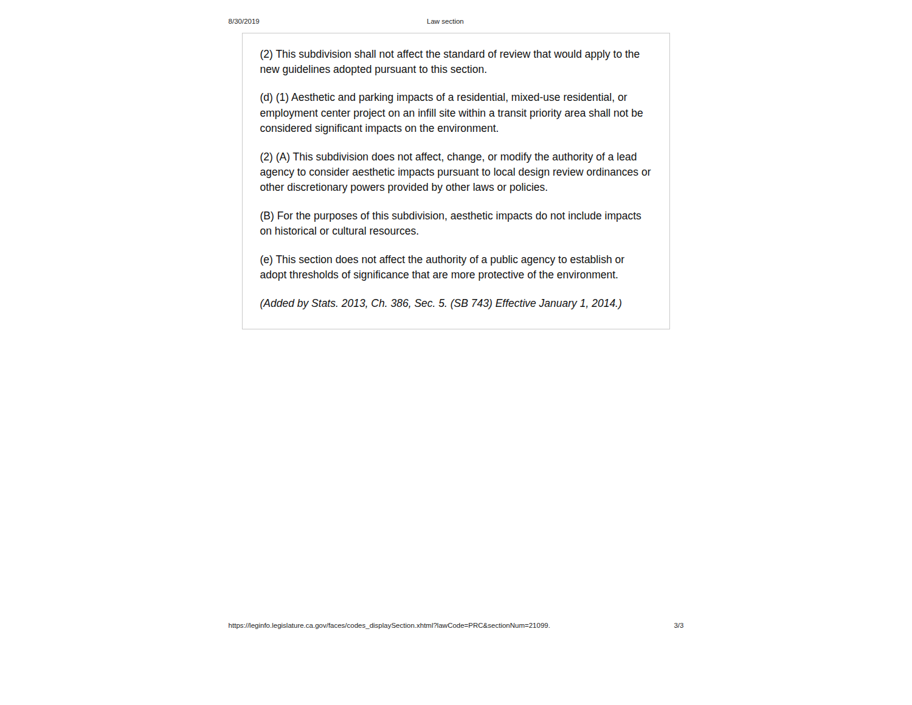8/30/2019
Law section
(2) This subdivision shall not affect the standard of review that would apply to the new guidelines adopted pursuant to this section.
(d) (1) Aesthetic and parking impacts of a residential, mixed-use residential, or employment center project on an infill site within a transit priority area shall not be considered significant impacts on the environment.
(2) (A) This subdivision does not affect, change, or modify the authority of a lead agency to consider aesthetic impacts pursuant to local design review ordinances or other discretionary powers provided by other laws or policies.
(B) For the purposes of this subdivision, aesthetic impacts do not include impacts on historical or cultural resources.
(e) This section does not affect the authority of a public agency to establish or adopt thresholds of significance that are more protective of the environment.
(Added by Stats. 2013, Ch. 386, Sec. 5. (SB 743) Effective January 1, 2014.)
https://leginfo.legislature.ca.gov/faces/codes_displaySection.xhtml?lawCode=PRC&sectionNum=21099.
3/3